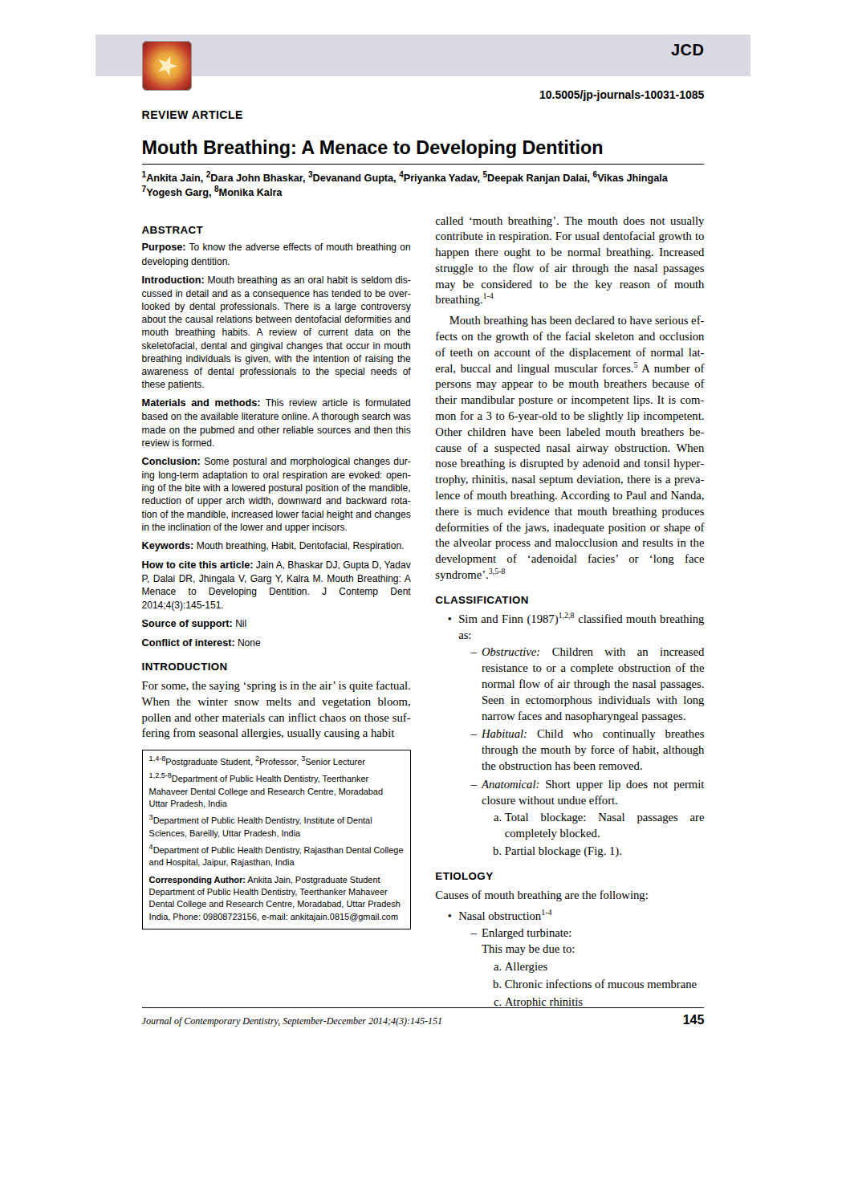JCD
10.5005/jp-journals-10031-1085
REVIEW ARTICLE
Mouth Breathing: A Menace to Developing Dentition
1Ankita Jain, 2Dara John Bhaskar, 3Devanand Gupta, 4Priyanka Yadav, 5Deepak Ranjan Dalai, 6Vikas Jhingala
7Yogesh Garg, 8Monika Kalra
Abstract
Purpose: To know the adverse effects of mouth breathing on developing dentition.
Introduction: Mouth breathing as an oral habit is seldom discussed in detail and as a consequence has tended to be overlooked by dental professionals. There is a large controversy about the causal relations between dentofacial deformities and mouth breathing habits. A review of current data on the skeletofacial, dental and gingival changes that occur in mouth breathing individuals is given, with the intention of raising the awareness of dental professionals to the special needs of these patients.
Materials and methods: This review article is formulated based on the available literature online. A thorough search was made on the pubmed and other reliable sources and then this review is formed.
Conclusion: Some postural and morphological changes during long-term adaptation to oral respiration are evoked: opening of the bite with a lowered postural position of the mandible, reduction of upper arch width, downward and backward rotation of the mandible, increased lower facial height and changes in the inclination of the lower and upper incisors.
Keywords: Mouth breathing, Habit, Dentofacial, Respiration.
How to cite this article: Jain A, Bhaskar DJ, Gupta D, Yadav P, Dalai DR, Jhingala V, Garg Y, Kalra M. Mouth Breathing: A Menace to Developing Dentition. J Contemp Dent 2014;4(3):145-151.
Source of support: Nil
Conflict of interest: None
Introduction
For some, the saying ‘spring is in the air’ is quite factual. When the winter snow melts and vegetation bloom, pollen and other materials can inflict chaos on those suffering from seasonal allergies, usually causing a habit
1,4-8Postgraduate Student, 2Professor, 3Senior Lecturer
1,2,5-8Department of Public Health Dentistry, Teerthanker Mahaveer Dental College and Research Centre, Moradabad Uttar Pradesh, India
3Department of Public Health Dentistry, Institute of Dental Sciences, Bareilly, Uttar Pradesh, India
4Department of Public Health Dentistry, Rajasthan Dental College and Hospital, Jaipur, Rajasthan, India
Corresponding Author: Ankita Jain, Postgraduate Student Department of Public Health Dentistry, Teerthanker Mahaveer Dental College and Research Centre, Moradabad, Uttar Pradesh India, Phone: 09808723156, e-mail: ankitajain.0815@gmail.com
called ‘mouth breathing’. The mouth does not usually contribute in respiration. For usual dentofacial growth to happen there ought to be normal breathing. Increased struggle to the flow of air through the nasal passages may be considered to be the key reason of mouth breathing.1-4
Mouth breathing has been declared to have serious effects on the growth of the facial skeleton and occlusion of teeth on account of the displacement of normal lateral, buccal and lingual muscular forces.5 A number of persons may appear to be mouth breathers because of their mandibular posture or incompetent lips. It is common for a 3 to 6-year-old to be slightly lip incompetent. Other children have been labeled mouth breathers because of a suspected nasal airway obstruction. When nose breathing is disrupted by adenoid and tonsil hypertrophy, rhinitis, nasal septum deviation, there is a prevalence of mouth breathing. According to Paul and Nanda, there is much evidence that mouth breathing produces deformities of the jaws, inadequate position or shape of the alveolar process and malocclusion and results in the development of ‘adenoidal facies’ or ‘long face syndrome’.3,5-8
Classification
Sim and Finn (1987)1,2,8 classified mouth breathing as:
Obstructive: Children with an increased resistance to or a complete obstruction of the normal flow of air through the nasal passages. Seen in ectomorphous individuals with long narrow faces and nasopharyngeal passages.
Habitual: Child who continually breathes through the mouth by force of habit, although the obstruction has been removed.
Anatomical: Short upper lip does not permit closure without undue effort.
Total blockage: Nasal passages are completely blocked.
Partial blockage (Fig. 1).
Etiology
Causes of mouth breathing are the following:
Nasal obstruction1-4
Enlarged turbinate:
This may be due to:
Allergies
Chronic infections of mucous membrane
Atrophic rhinitis
Journal of Contemporary Dentistry, September-December 2014;4(3):145-151
145